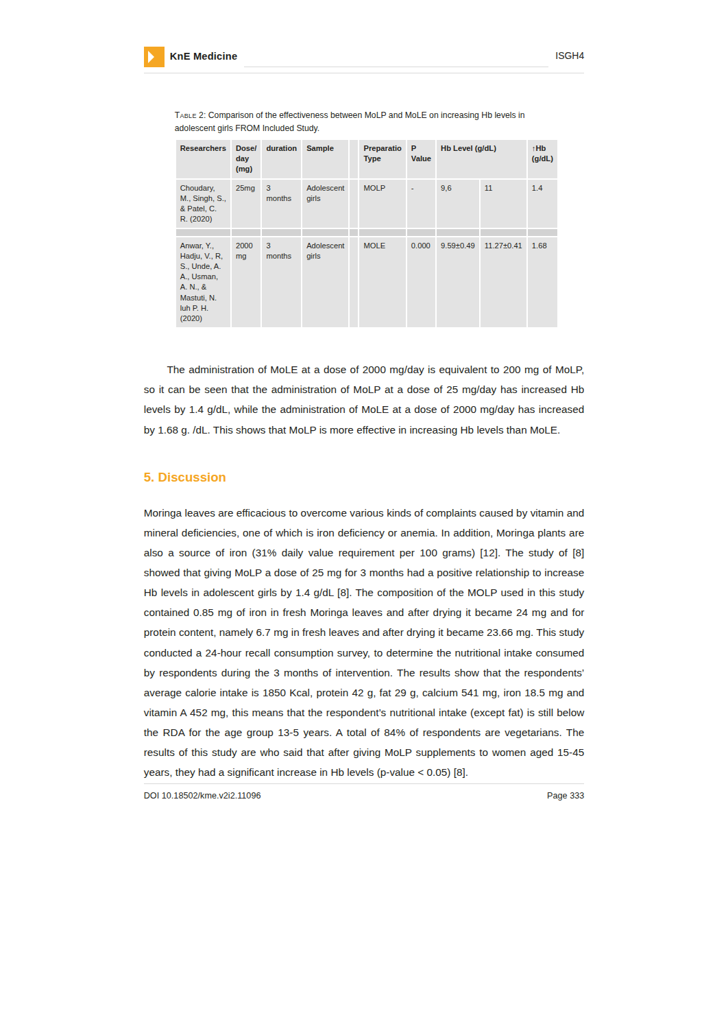KnE Medicine
ISGH4
Table 2: Comparison of the effectiveness between MoLP and MoLE on increasing Hb levels in adolescent girls FROM Included Study.
| Researchers | Dose/ day (mg) | duration | Sample | | Preparatio Type | P Value | Hb Level (g/dL) | ↑Hb (g/dL) |
| --- | --- | --- | --- | --- | --- | --- | --- | --- |
| Choudary, M., Singh, S., & Patel, C. R. (2020) | 25mg | 3 months | Adolescent girls | | MOLP | - | 9,6 | 11 | 1.4 |
| Anwar, Y., Hadju, V., R, S., Unde, A. A., Usman, A. N., & Mastuti, N. luh P. H. (2020) | 2000 mg | 3 months | Adolescent girls | | MOLE | 0.000 | 9.59±0.49 | 11.27±0.41 | 1.68 |
The administration of MoLE at a dose of 2000 mg/day is equivalent to 200 mg of MoLP, so it can be seen that the administration of MoLP at a dose of 25 mg/day has increased Hb levels by 1.4 g/dL, while the administration of MoLE at a dose of 2000 mg/day has increased by 1.68 g. /dL. This shows that MoLP is more effective in increasing Hb levels than MoLE.
5. Discussion
Moringa leaves are efficacious to overcome various kinds of complaints caused by vitamin and mineral deficiencies, one of which is iron deficiency or anemia. In addition, Moringa plants are also a source of iron (31% daily value requirement per 100 grams) [12]. The study of [8] showed that giving MoLP a dose of 25 mg for 3 months had a positive relationship to increase Hb levels in adolescent girls by 1.4 g/dL [8]. The composition of the MOLP used in this study contained 0.85 mg of iron in fresh Moringa leaves and after drying it became 24 mg and for protein content, namely 6.7 mg in fresh leaves and after drying it became 23.66 mg. This study conducted a 24-hour recall consumption survey, to determine the nutritional intake consumed by respondents during the 3 months of intervention. The results show that the respondents’ average calorie intake is 1850 Kcal, protein 42 g, fat 29 g, calcium 541 mg, iron 18.5 mg and vitamin A 452 mg, this means that the respondent’s nutritional intake (except fat) is still below the RDA for the age group 13-5 years. A total of 84% of respondents are vegetarians. The results of this study are who said that after giving MoLP supplements to women aged 15-45 years, they had a significant increase in Hb levels (p-value < 0.05) [8].
DOI 10.18502/kme.v2i2.11096
Page 333